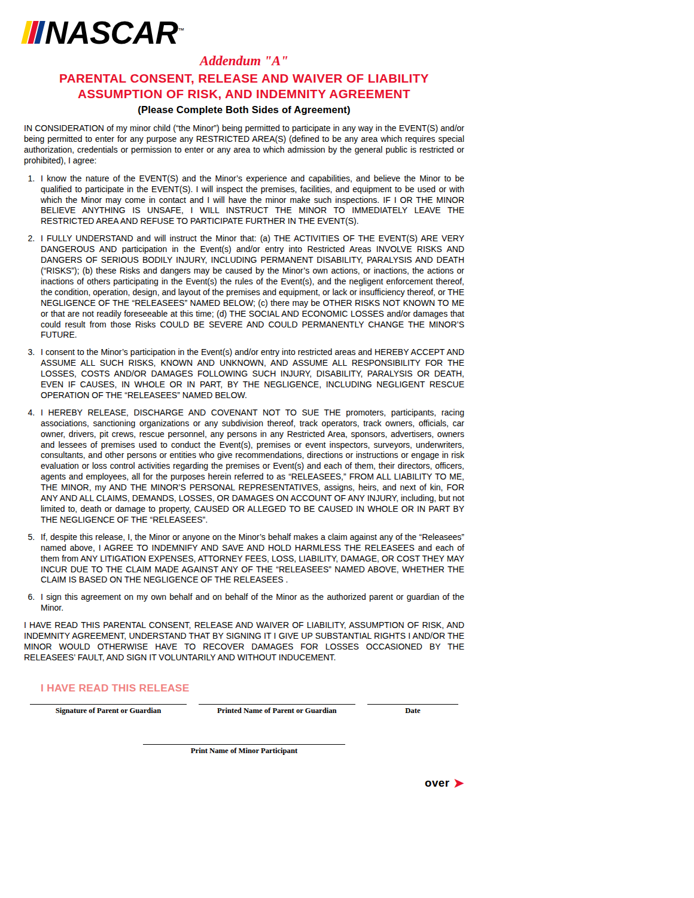NASCAR™
Addendum "A"
Parental Consent, Release and Waiver of Liability
Assumption of Risk, and Indemnity Agreement
(Please Complete Both Sides of Agreement)
IN CONSIDERATION of my minor child (“the Minor”) being permitted to participate in any way in the EVENT(S) and/or being permitted to enter for any purpose any RESTRICTED AREA(S) (defined to be any area which requires special authorization, credentials or permission to enter or any area to which admission by the general public is restricted or prohibited), I agree:
I know the nature of the EVENT(S) and the Minor’s experience and capabilities, and believe the Minor to be qualified to participate in the EVENT(S). I will inspect the premises, facilities, and equipment to be used or with which the Minor may come in contact and I will have the minor make such inspections. IF I OR THE MINOR BELIEVE ANYTHING IS UNSAFE, I WILL INSTRUCT THE MINOR TO IMMEDIATELY LEAVE THE RESTRICTED AREA AND REFUSE TO PARTICIPATE FURTHER IN THE EVENT(S).
I FULLY UNDERSTAND and will instruct the Minor that: (a) THE ACTIVITIES OF THE EVENT(S) ARE VERY DANGEROUS AND participation in the Event(s) and/or entry into Restricted Areas INVOLVE RISKS AND DANGERS OF SERIOUS BODILY INJURY, INCLUDING PERMANENT DISABILITY, PARALYSIS AND DEATH (“RISKS”); (b) these Risks and dangers may be caused by the Minor’s own actions, or inactions, the actions or inactions of others participating in the Event(s) the rules of the Event(s), and the negligent enforcement thereof, the condition, operation, design, and layout of the premises and equipment, or lack or insufficiency thereof, or THE NEGLIGENCE OF THE “RELEASEES” NAMED BELOW; (c) there may be OTHER RISKS NOT KNOWN TO ME or that are not readily foreseeable at this time; (d) THE SOCIAL AND ECONOMIC LOSSES and/or damages that could result from those Risks COULD BE SEVERE AND COULD PERMANENTLY CHANGE THE MINOR’S FUTURE.
I consent to the Minor’s participation in the Event(s) and/or entry into restricted areas and HEREBY ACCEPT AND ASSUME ALL SUCH RISKS, KNOWN AND UNKNOWN, AND ASSUME ALL RESPONSIBILITY FOR THE LOSSES, COSTS AND/OR DAMAGES FOLLOWING SUCH INJURY, DISABILITY, PARALYSIS OR DEATH, EVEN IF CAUSES, IN WHOLE OR IN PART, BY THE NEGLIGENCE, INCLUDING NEGLIGENT RESCUE OPERATION OF THE “RELEASEES” NAMED BELOW.
I HEREBY RELEASE, DISCHARGE AND COVENANT NOT TO SUE THE promoters, participants, racing associations, sanctioning organizations or any subdivision thereof, track operators, track owners, officials, car owner, drivers, pit crews, rescue personnel, any persons in any Restricted Area, sponsors, advertisers, owners and lessees of premises used to conduct the Event(s), premises or event inspectors, surveyors, underwriters, consultants, and other persons or entities who give recommendations, directions or instructions or engage in risk evaluation or loss control activities regarding the premises or Event(s) and each of them, their directors, officers, agents and employees, all for the purposes herein referred to as “RELEASEES,” FROM ALL LIABILITY TO ME, THE MINOR, my AND THE MINOR’S PERSONAL REPRESENTATIVES, assigns, heirs, and next of kin, FOR ANY AND ALL CLAIMS, DEMANDS, LOSSES, OR DAMAGES ON ACCOUNT OF ANY INJURY, including, but not limited to, death or damage to property, CAUSED OR ALLEGED TO BE CAUSED IN WHOLE OR IN PART BY THE NEGLIGENCE OF THE “RELEASEES”.
If, despite this release, I, the Minor or anyone on the Minor’s behalf makes a claim against any of the “Releasees” named above, I AGREE TO INDEMNIFY AND SAVE AND HOLD HARMLESS THE RELEASEES and each of them from ANY LITIGATION EXPENSES, ATTORNEY FEES, LOSS, LIABILITY, DAMAGE, OR COST THEY MAY INCUR DUE TO THE CLAIM MADE AGAINST ANY OF THE “RELEASEES” NAMED ABOVE, WHETHER THE CLAIM IS BASED ON THE NEGLIGENCE OF THE RELEASEES .
I sign this agreement on my own behalf and on behalf of the Minor as the authorized parent or guardian of the Minor.
I HAVE READ THIS PARENTAL CONSENT, RELEASE AND WAIVER OF LIABILITY, ASSUMPTION OF RISK, AND INDEMNITY AGREEMENT, UNDERSTAND THAT BY SIGNING IT I GIVE UP SUBSTANTIAL RIGHTS I AND/OR THE MINOR WOULD OTHERWISE HAVE TO RECOVER DAMAGES FOR LOSSES OCCASIONED BY THE RELEASEES’ FAULT, AND SIGN IT VOLUNTARILY AND WITHOUT INDUCEMENT.
I HAVE READ THIS RELEASE
| Signature of Parent or Guardian | Printed Name of Parent or Guardian | Date |
Print Name of Minor Participant
over➤